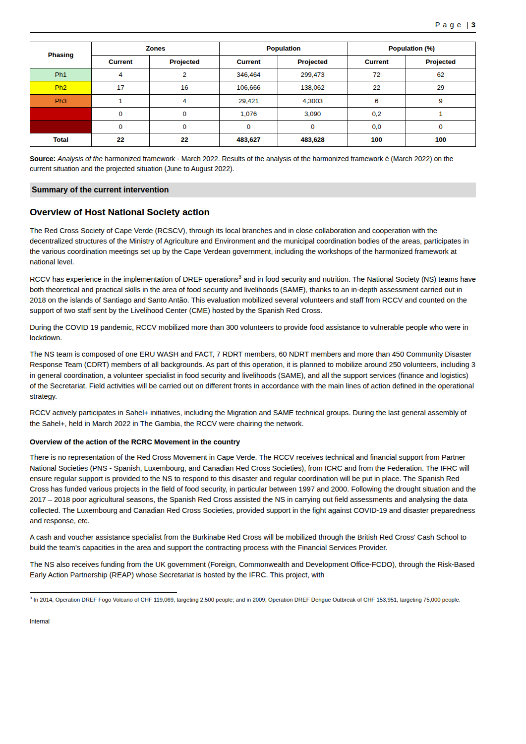P a g e | 3
| Phasing | Zones | Population | Population (%) |
| --- | --- | --- | --- |
| Current | Projected | Current | Projected | Current | Projected |
| Ph1 | 4 | 2 | 346,464 | 299,473 | 72 | 62 |
| Ph2 | 17 | 16 | 106,666 | 138,062 | 22 | 29 |
| Ph3 | 1 | 4 | 29,421 | 4,3003 | 6 | 9 |
| Ph4 | 0 | 0 | 1,076 | 3,090 | 0,2 | 1 |
| Ph5 | 0 | 0 | 0 | 0 | 0,0 | 0 |
| Total | 22 | 22 | 483,627 | 483,628 | 100 | 100 |
Source: Analysis of the harmonized framework - March 2022. Results of the analysis of the harmonized framework é (March 2022) on the current situation and the projected situation (June to August 2022).
Summary of the current intervention
Overview of Host National Society action
The Red Cross Society of Cape Verde (RCSCV), through its local branches and in close collaboration and cooperation with the decentralized structures of the Ministry of Agriculture and Environment and the municipal coordination bodies of the areas, participates in the various coordination meetings set up by the Cape Verdean government, including the workshops of the harmonized framework at national level.
RCCV has experience in the implementation of DREF operations3 and in food security and nutrition. The National Society (NS) teams have both theoretical and practical skills in the area of food security and livelihoods (SAME), thanks to an in-depth assessment carried out in 2018 on the islands of Santiago and Santo Antão. This evaluation mobilized several volunteers and staff from RCCV and counted on the support of two staff sent by the Livelihood Center (CME) hosted by the Spanish Red Cross.
During the COVID 19 pandemic, RCCV mobilized more than 300 volunteers to provide food assistance to vulnerable people who were in lockdown.
The NS team is composed of one ERU WASH and FACT, 7 RDRT members, 60 NDRT members and more than 450 Community Disaster Response Team (CDRT) members of all backgrounds. As part of this operation, it is planned to mobilize around 250 volunteers, including 3 in general coordination, a volunteer specialist in food security and livelihoods (SAME), and all the support services (finance and logistics) of the Secretariat. Field activities will be carried out on different fronts in accordance with the main lines of action defined in the operational strategy.
RCCV actively participates in Sahel+ initiatives, including the Migration and SAME technical groups. During the last general assembly of the Sahel+, held in March 2022 in The Gambia, the RCCV were chairing the network.
Overview of the action of the RCRC Movement in the country
There is no representation of the Red Cross Movement in Cape Verde. The RCCV receives technical and financial support from Partner National Societies (PNS - Spanish, Luxembourg, and Canadian Red Cross Societies), from ICRC and from the Federation. The IFRC will ensure regular support is provided to the NS to respond to this disaster and regular coordination will be put in place. The Spanish Red Cross has funded various projects in the field of food security, in particular between 1997 and 2000. Following the drought situation and the 2017 – 2018 poor agricultural seasons, the Spanish Red Cross assisted the NS in carrying out field assessments and analysing the data collected. The Luxembourg and Canadian Red Cross Societies, provided support in the fight against COVID-19 and disaster preparedness and response, etc.
A cash and voucher assistance specialist from the Burkinabe Red Cross will be mobilized through the British Red Cross' Cash School to build the team's capacities in the area and support the contracting process with the Financial Services Provider.
The NS also receives funding from the UK government (Foreign, Commonwealth and Development Office-FCDO), through the Risk-Based Early Action Partnership (REAP) whose Secretariat is hosted by the IFRC. This project, with
3 In 2014, Operation DREF Fogo Volcano of CHF 119,069, targeting 2,500 people; and in 2009, Operation DREF Dengue Outbreak of CHF 153,951, targeting 75,000 people.
Internal